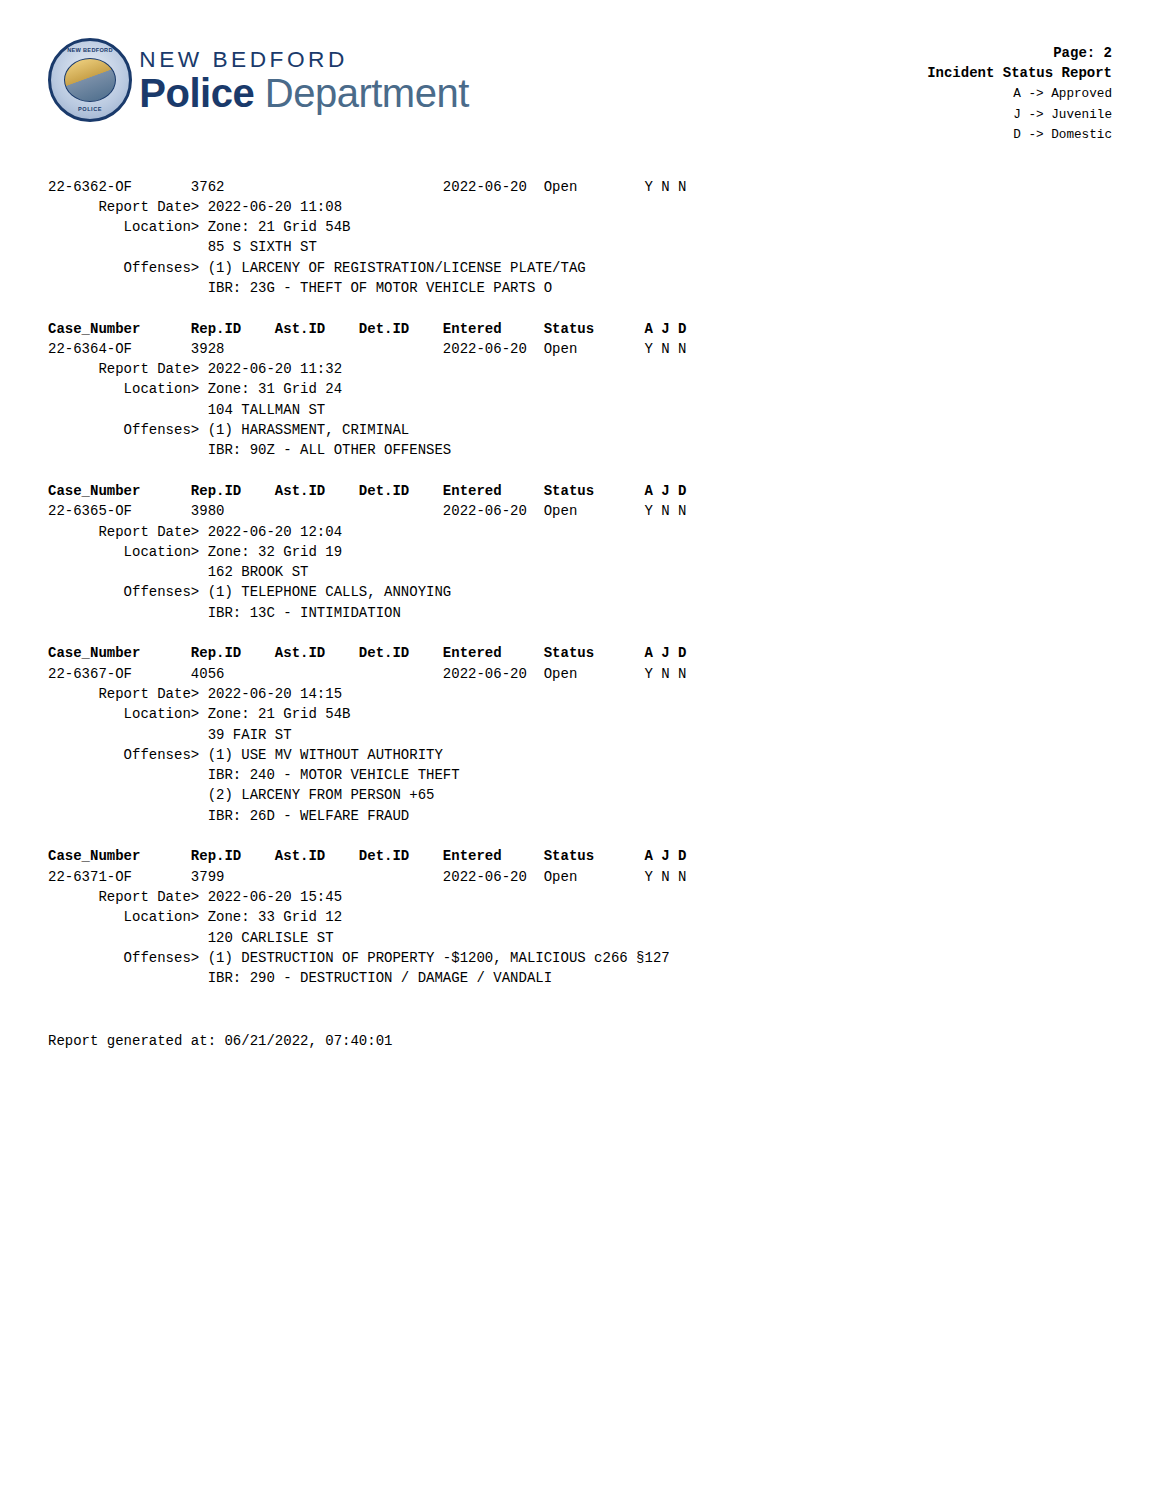NEW BEDFORD
Police Department
Page: 2
Incident Status Report
A -> Approved
J -> Juvenile
D -> Domestic
22-6362-OF       3762                          2022-06-20  Open        Y N N
      Report Date> 2022-06-20 11:08
         Location> Zone: 21 Grid 54B
                   85 S SIXTH ST
         Offenses> (1) LARCENY OF REGISTRATION/LICENSE PLATE/TAG
                   IBR: 23G - THEFT OF MOTOR VEHICLE PARTS O

Case_Number      Rep.ID    Ast.ID    Det.ID    Entered     Status      A J D
22-6364-OF       3928                          2022-06-20  Open        Y N N
      Report Date> 2022-06-20 11:32
         Location> Zone: 31 Grid 24
                   104 TALLMAN ST
         Offenses> (1) HARASSMENT, CRIMINAL
                   IBR: 90Z - ALL OTHER OFFENSES

Case_Number      Rep.ID    Ast.ID    Det.ID    Entered     Status      A J D
22-6365-OF       3980                          2022-06-20  Open        Y N N
      Report Date> 2022-06-20 12:04
         Location> Zone: 32 Grid 19
                   162 BROOK ST
         Offenses> (1) TELEPHONE CALLS, ANNOYING
                   IBR: 13C - INTIMIDATION

Case_Number      Rep.ID    Ast.ID    Det.ID    Entered     Status      A J D
22-6367-OF       4056                          2022-06-20  Open        Y N N
      Report Date> 2022-06-20 14:15
         Location> Zone: 21 Grid 54B
                   39 FAIR ST
         Offenses> (1) USE MV WITHOUT AUTHORITY
                   IBR: 240 - MOTOR VEHICLE THEFT
                   (2) LARCENY FROM PERSON +65
                   IBR: 26D - WELFARE FRAUD

Case_Number      Rep.ID    Ast.ID    Det.ID    Entered     Status      A J D
22-6371-OF       3799                          2022-06-20  Open        Y N N
      Report Date> 2022-06-20 15:45
         Location> Zone: 33 Grid 12
                   120 CARLISLE ST
         Offenses> (1) DESTRUCTION OF PROPERTY -$1200, MALICIOUS c266 §127
                   IBR: 290 - DESTRUCTION / DAMAGE / VANDALI
Report generated at: 06/21/2022, 07:40:01